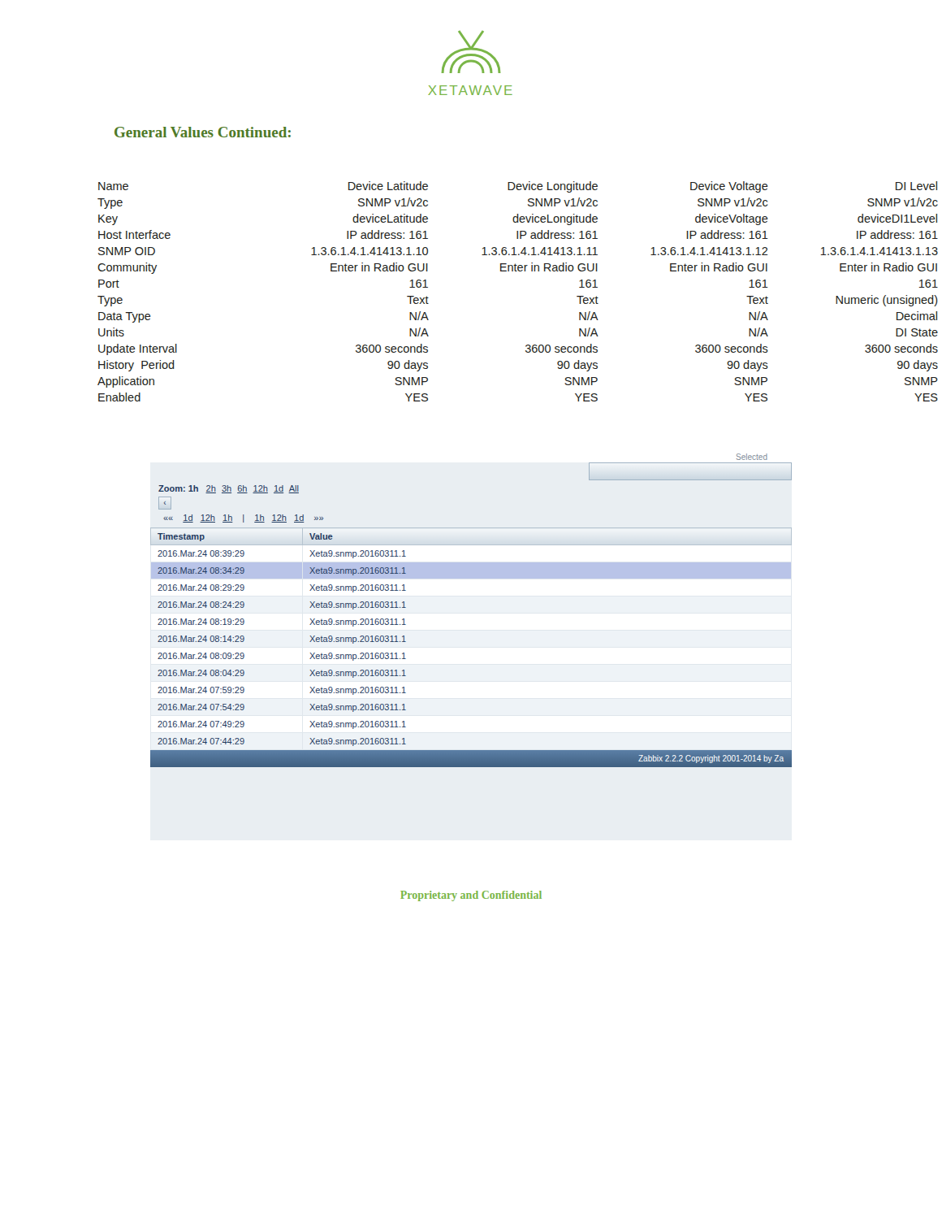XETAWAVE
General Values Continued:
| Name | Device Latitude | Device Longitude | Device Voltage | DI Level |
| Type | SNMP v1/v2c | SNMP v1/v2c | SNMP v1/v2c | SNMP v1/v2c |
| Key | deviceLatitude | deviceLongitude | deviceVoltage | deviceDI1Level |
| Host Interface | IP address: 161 | IP address: 161 | IP address: 161 | IP address: 161 |
| SNMP OID | 1.3.6.1.4.1.41413.1.10 | 1.3.6.1.4.1.41413.1.11 | 1.3.6.1.4.1.41413.1.12 | 1.3.6.1.4.1.41413.1.13 |
| Community | Enter in Radio GUI | Enter in Radio GUI | Enter in Radio GUI | Enter in Radio GUI |
| Port | 161 | 161 | 161 | 161 |
| Type | Text | Text | Text | Numeric (unsigned) |
| Data Type | N/A | N/A | N/A | Decimal |
| Units | N/A | N/A | N/A | DI State |
| Update Interval | 3600 seconds | 3600 seconds | 3600 seconds | 3600 seconds |
| History Period | 90 days | 90 days | 90 days | 90 days |
| Application | SNMP | SNMP | SNMP | SNMP |
| Enabled | YES | YES | YES | YES |
Selected
Zoom: 1h 2h 3h 6h 12h 1d All
‹
«« 1d 12h 1h | 1h 12h 1d »»
| Timestamp | Value |
| --- | --- |
| 2016.Mar.24 08:39:29 | Xeta9.snmp.20160311.1 |
| 2016.Mar.24 08:34:29 | Xeta9.snmp.20160311.1 |
| 2016.Mar.24 08:29:29 | Xeta9.snmp.20160311.1 |
| 2016.Mar.24 08:24:29 | Xeta9.snmp.20160311.1 |
| 2016.Mar.24 08:19:29 | Xeta9.snmp.20160311.1 |
| 2016.Mar.24 08:14:29 | Xeta9.snmp.20160311.1 |
| 2016.Mar.24 08:09:29 | Xeta9.snmp.20160311.1 |
| 2016.Mar.24 08:04:29 | Xeta9.snmp.20160311.1 |
| 2016.Mar.24 07:59:29 | Xeta9.snmp.20160311.1 |
| 2016.Mar.24 07:54:29 | Xeta9.snmp.20160311.1 |
| 2016.Mar.24 07:49:29 | Xeta9.snmp.20160311.1 |
| 2016.Mar.24 07:44:29 | Xeta9.snmp.20160311.1 |
Zabbix 2.2.2 Copyright 2001-2014 by Za
Proprietary and Confidential